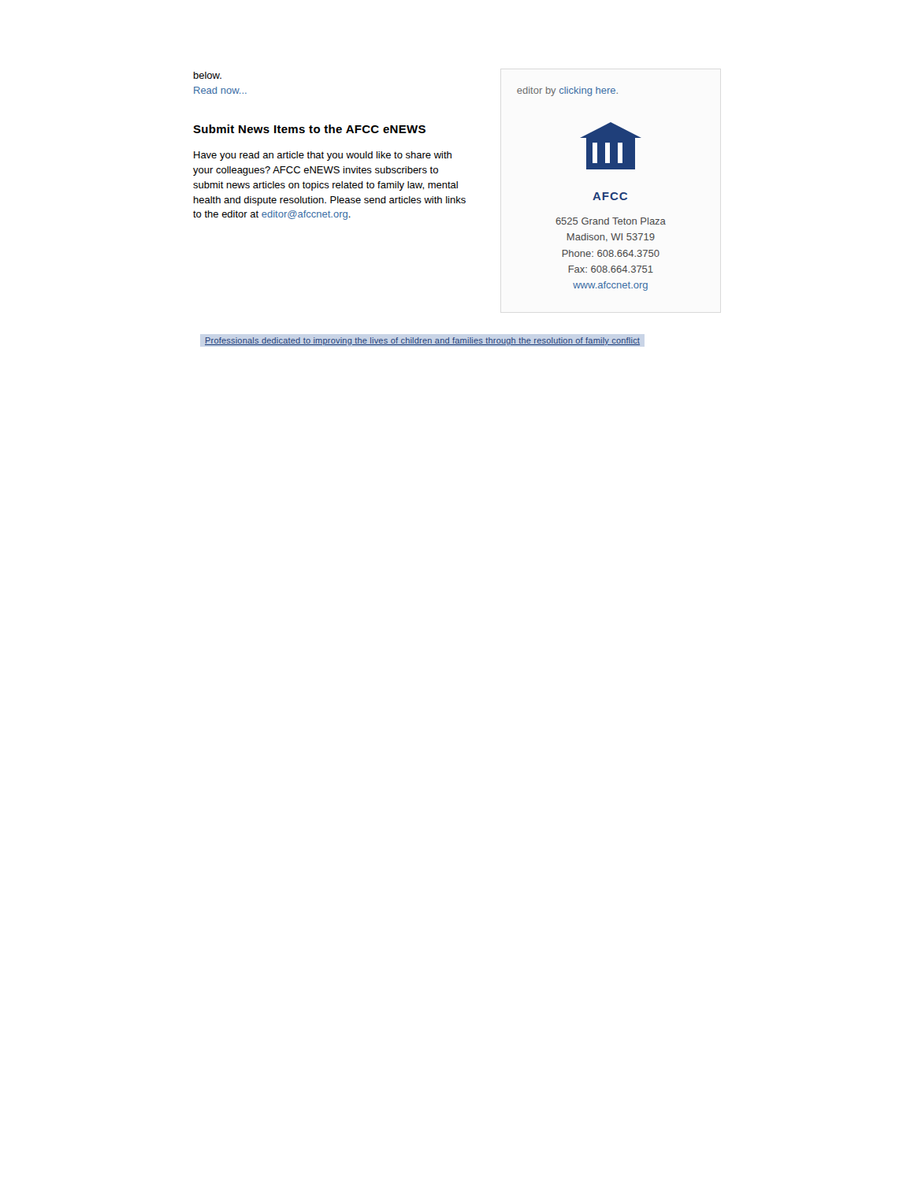| below. Read now... Submit News Items to the AFCC eNEWS Have you read an article that you would like to share with your colleagues? AFCC eNEWS invites subscribers to submit news articles on topics related to family law, mental health and dispute resolution. Please send articles with links to the editor at editor@afccnet.org . | editor by clicking here . AFCC 6525 Grand Teton Plaza Madison, WI 53719 Phone: 608.664.3750 Fax: 608.664.3751 www.afccnet.org |
Professionals dedicated to improving the lives of children and families through the resolution of family conflict